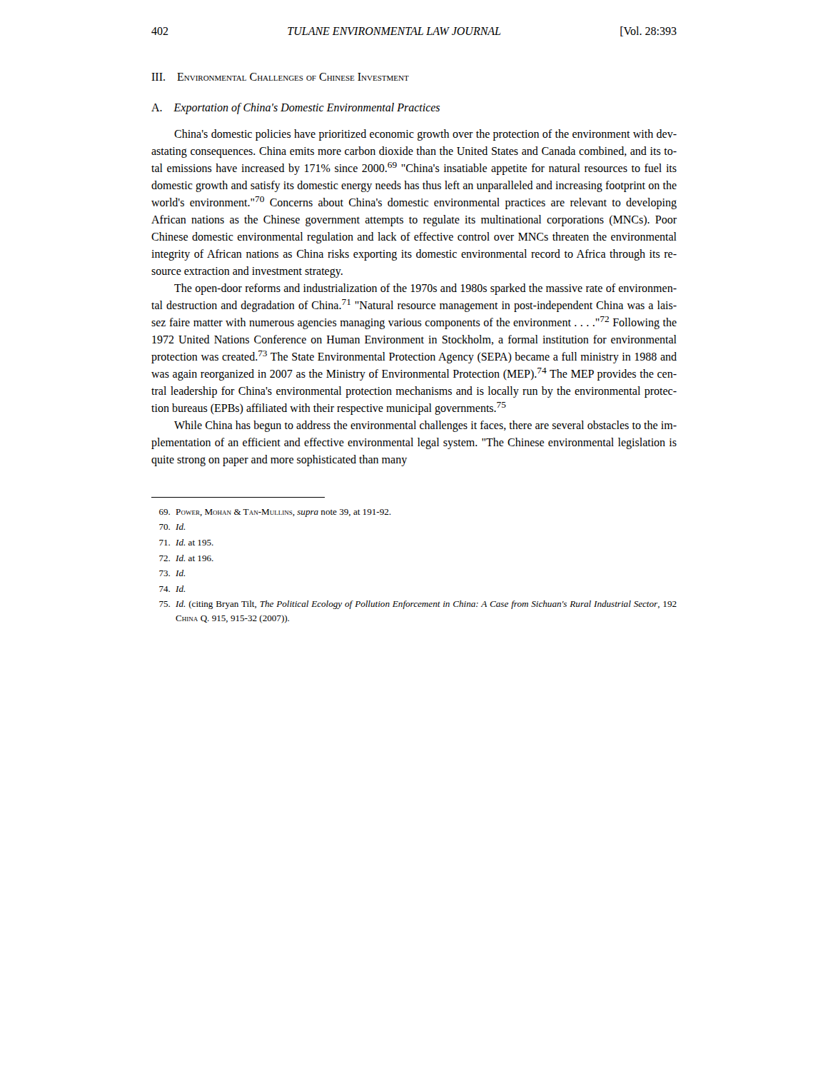402 TULANE ENVIRONMENTAL LAW JOURNAL [Vol. 28:393
III. Environmental Challenges of Chinese Investment
A. Exportation of China's Domestic Environmental Practices
China's domestic policies have prioritized economic growth over the protection of the environment with devastating consequences. China emits more carbon dioxide than the United States and Canada combined, and its total emissions have increased by 171% since 2000.69 "China's insatiable appetite for natural resources to fuel its domestic growth and satisfy its domestic energy needs has thus left an unparalleled and increasing footprint on the world's environment."70 Concerns about China's domestic environmental practices are relevant to developing African nations as the Chinese government attempts to regulate its multinational corporations (MNCs). Poor Chinese domestic environmental regulation and lack of effective control over MNCs threaten the environmental integrity of African nations as China risks exporting its domestic environmental record to Africa through its resource extraction and investment strategy.
The open-door reforms and industrialization of the 1970s and 1980s sparked the massive rate of environmental destruction and degradation of China.71 "Natural resource management in post-independent China was a laissez faire matter with numerous agencies managing various components of the environment . . . ."72 Following the 1972 United Nations Conference on Human Environment in Stockholm, a formal institution for environmental protection was created.73 The State Environmental Protection Agency (SEPA) became a full ministry in 1988 and was again reorganized in 2007 as the Ministry of Environmental Protection (MEP).74 The MEP provides the central leadership for China's environmental protection mechanisms and is locally run by the environmental protection bureaus (EPBs) affiliated with their respective municipal governments.75
While China has begun to address the environmental challenges it faces, there are several obstacles to the implementation of an efficient and effective environmental legal system. "The Chinese environmental legislation is quite strong on paper and more sophisticated than many
69. Power, Mohan & Tan-Mullins, supra note 39, at 191-92.
70. Id.
71. Id. at 195.
72. Id. at 196.
73. Id.
74. Id.
75. Id. (citing Bryan Tilt, The Political Ecology of Pollution Enforcement in China: A Case from Sichuan's Rural Industrial Sector, 192 China Q. 915, 915-32 (2007)).